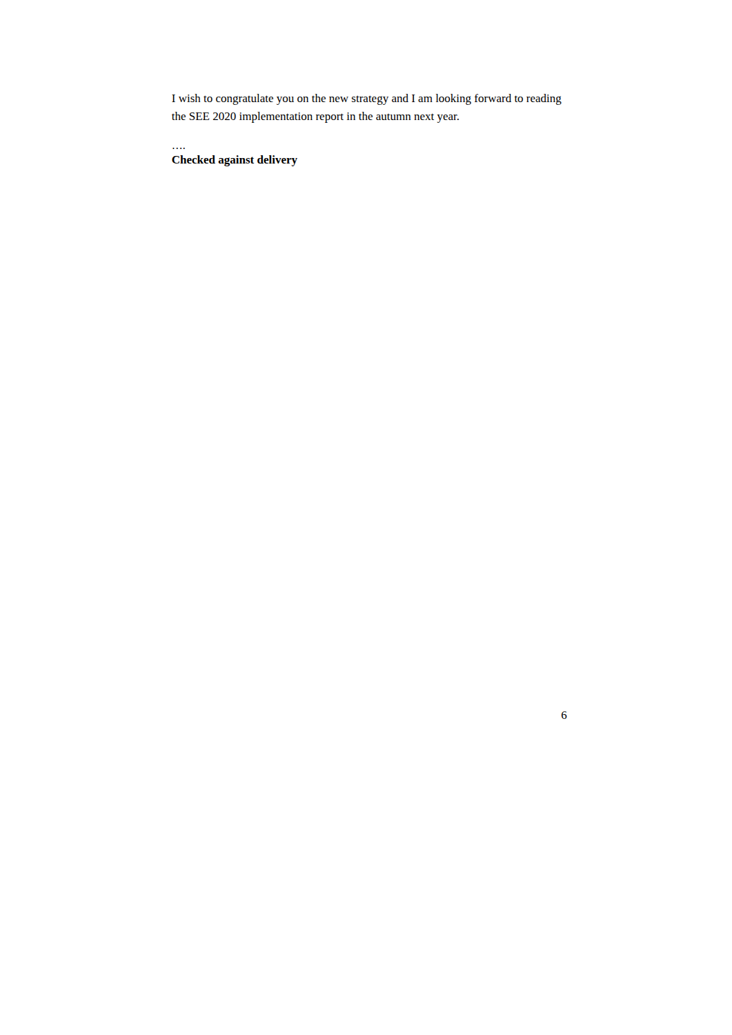I wish to congratulate you on the new strategy and I am looking forward to reading the SEE 2020 implementation report in the autumn next year.
….
Checked against delivery
6